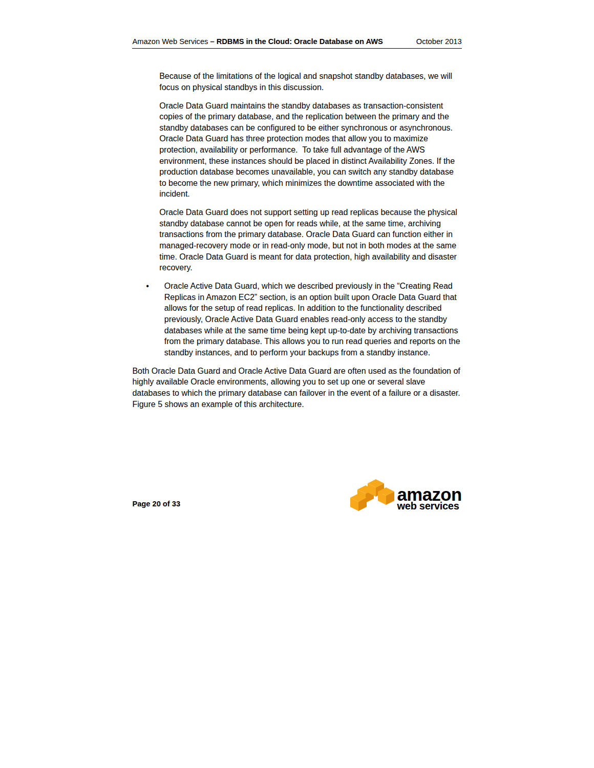Amazon Web Services – RDBMS in the Cloud: Oracle Database on AWS
October 2013
Because of the limitations of the logical and snapshot standby databases, we will focus on physical standbys in this discussion.
Oracle Data Guard maintains the standby databases as transaction-consistent copies of the primary database, and the replication between the primary and the standby databases can be configured to be either synchronous or asynchronous. Oracle Data Guard has three protection modes that allow you to maximize protection, availability or performance. To take full advantage of the AWS environment, these instances should be placed in distinct Availability Zones. If the production database becomes unavailable, you can switch any standby database to become the new primary, which minimizes the downtime associated with the incident.
Oracle Data Guard does not support setting up read replicas because the physical standby database cannot be open for reads while, at the same time, archiving transactions from the primary database. Oracle Data Guard can function either in managed-recovery mode or in read-only mode, but not in both modes at the same time. Oracle Data Guard is meant for data protection, high availability and disaster recovery.
Oracle Active Data Guard, which we described previously in the “Creating Read Replicas in Amazon EC2” section, is an option built upon Oracle Data Guard that allows for the setup of read replicas. In addition to the functionality described previously, Oracle Active Data Guard enables read-only access to the standby databases while at the same time being kept up-to-date by archiving transactions from the primary database. This allows you to run read queries and reports on the standby instances, and to perform your backups from a standby instance.
Both Oracle Data Guard and Oracle Active Data Guard are often used as the foundation of highly available Oracle environments, allowing you to set up one or several slave databases to which the primary database can failover in the event of a failure or a disaster. Figure 5 shows an example of this architecture.
Page 20 of 33
amazon web services